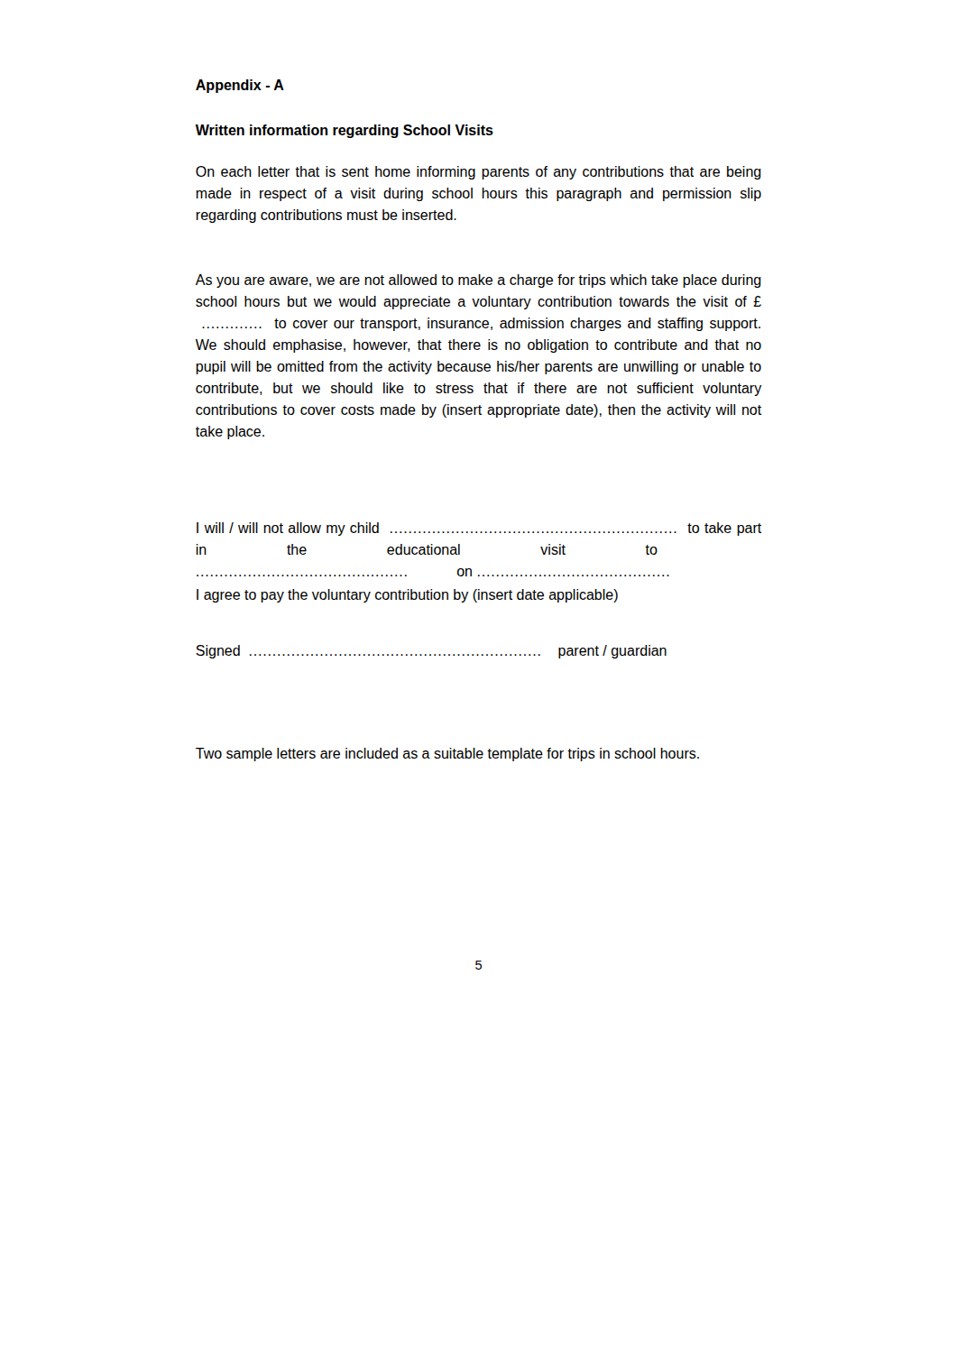Appendix - A
Written information regarding School Visits
On each letter that is sent home informing parents of any contributions that are being made in respect of a visit during school hours this paragraph and permission slip regarding contributions must be inserted.
As you are aware, we are not allowed to make a charge for trips which take place during school hours but we would appreciate a voluntary contribution towards the visit of £ ............. to cover our transport, insurance, admission charges and staffing support. We should emphasise, however, that there is no obligation to contribute and that no pupil will be omitted from the activity because his/her parents are unwilling or unable to contribute, but we should like to stress that if there are not sufficient voluntary contributions to cover costs made by (insert appropriate date), then the activity will not take place.
I will / will not allow my child ............................................................. to take part in the educational visit to ............................................. on .........................................
I agree to pay the voluntary contribution by (insert date applicable)
Signed .............................................................. parent / guardian
Two sample letters are included as a suitable template for trips in school hours.
5